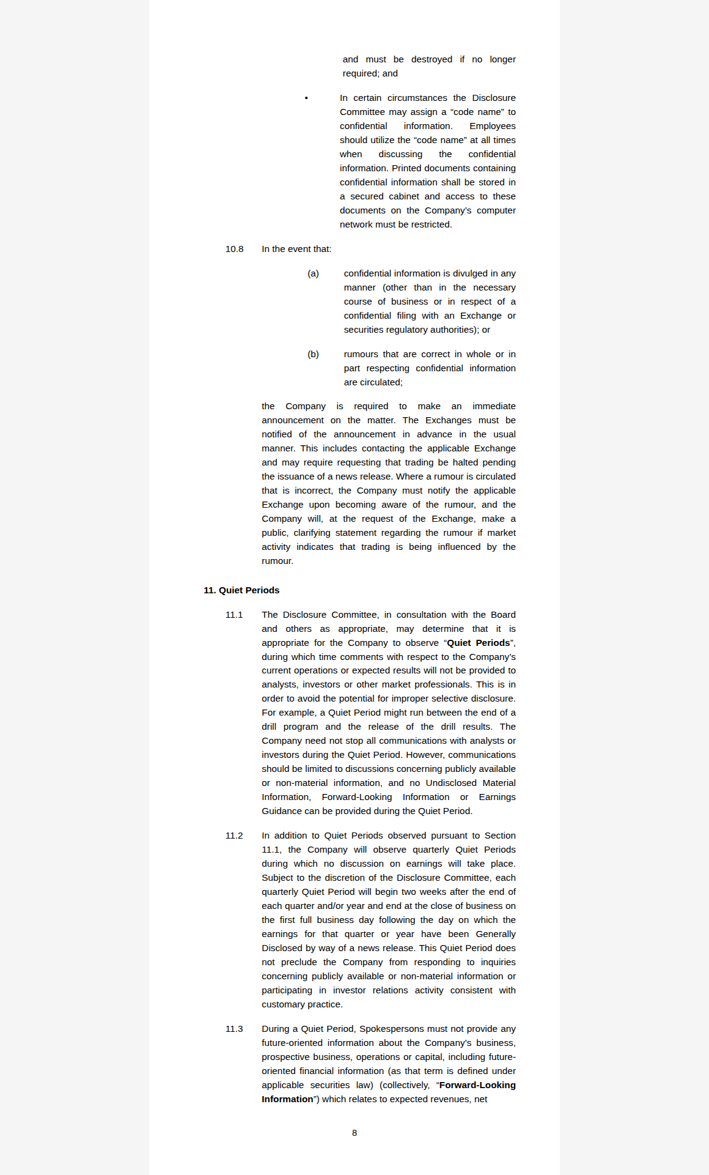and must be destroyed if no longer required; and
•
In certain circumstances the Disclosure Committee may assign a “code name” to confidential information. Employees should utilize the “code name” at all times when discussing the confidential information. Printed documents containing confidential information shall be stored in a secured cabinet and access to these documents on the Company’s computer network must be restricted.
10.8
In the event that:
(a)
confidential information is divulged in any manner (other than in the necessary course of business or in respect of a confidential filing with an Exchange or securities regulatory authorities); or
(b)
rumours that are correct in whole or in part respecting confidential information are circulated;
the Company is required to make an immediate announcement on the matter. The Exchanges must be notified of the announcement in advance in the usual manner. This includes contacting the applicable Exchange and may require requesting that trading be halted pending the issuance of a news release. Where a rumour is circulated that is incorrect, the Company must notify the applicable Exchange upon becoming aware of the rumour, and the Company will, at the request of the Exchange, make a public, clarifying statement regarding the rumour if market activity indicates that trading is being influenced by the rumour.
11. Quiet Periods
11.1
The Disclosure Committee, in consultation with the Board and others as appropriate, may determine that it is appropriate for the Company to observe “Quiet Periods”, during which time comments with respect to the Company’s current operations or expected results will not be provided to analysts, investors or other market professionals. This is in order to avoid the potential for improper selective disclosure. For example, a Quiet Period might run between the end of a drill program and the release of the drill results. The Company need not stop all communications with analysts or investors during the Quiet Period. However, communications should be limited to discussions concerning publicly available or non-material information, and no Undisclosed Material Information, Forward-Looking Information or Earnings Guidance can be provided during the Quiet Period.
11.2
In addition to Quiet Periods observed pursuant to Section 11.1, the Company will observe quarterly Quiet Periods during which no discussion on earnings will take place. Subject to the discretion of the Disclosure Committee, each quarterly Quiet Period will begin two weeks after the end of each quarter and/or year and end at the close of business on the first full business day following the day on which the earnings for that quarter or year have been Generally Disclosed by way of a news release. This Quiet Period does not preclude the Company from responding to inquiries concerning publicly available or non-material information or participating in investor relations activity consistent with customary practice.
11.3
During a Quiet Period, Spokespersons must not provide any future-oriented information about the Company’s business, prospective business, operations or capital, including future-oriented financial information (as that term is defined under applicable securities law) (collectively, “Forward-Looking Information”) which relates to expected revenues, net
8